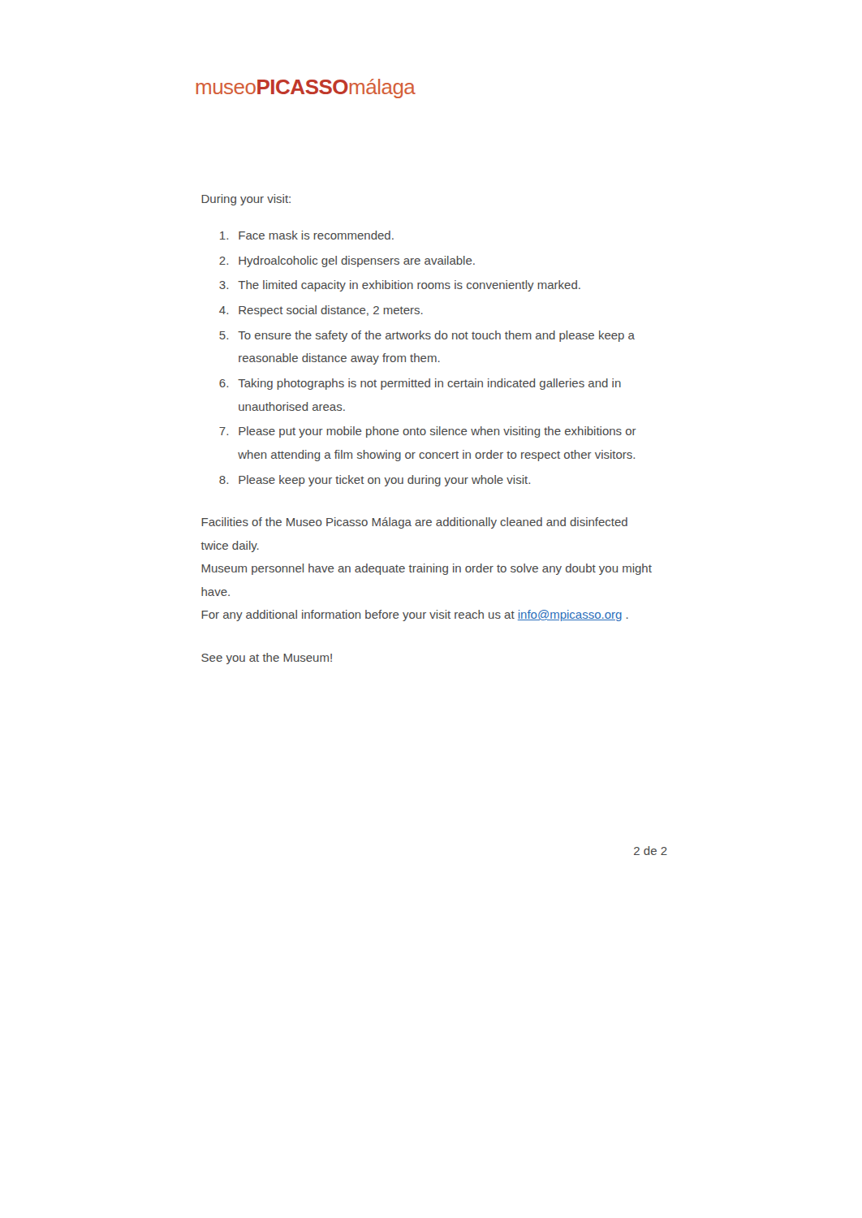museo PICASSO málaga
During your visit:
Face mask is recommended.
Hydroalcoholic gel dispensers are available.
The limited capacity in exhibition rooms is conveniently marked.
Respect social distance, 2 meters.
To ensure the safety of the artworks do not touch them and please keep a reasonable distance away from them.
Taking photographs is not permitted in certain indicated galleries and in unauthorised areas.
Please put your mobile phone onto silence when visiting the exhibitions or when attending a film showing or concert in order to respect other visitors.
Please keep your ticket on you during your whole visit.
Facilities of the Museo Picasso Málaga are additionally cleaned and disinfected twice daily.
Museum personnel have an adequate training in order to solve any doubt you might have.
For any additional information before your visit reach us at info@mpicasso.org .
See you at the Museum!
2 de 2